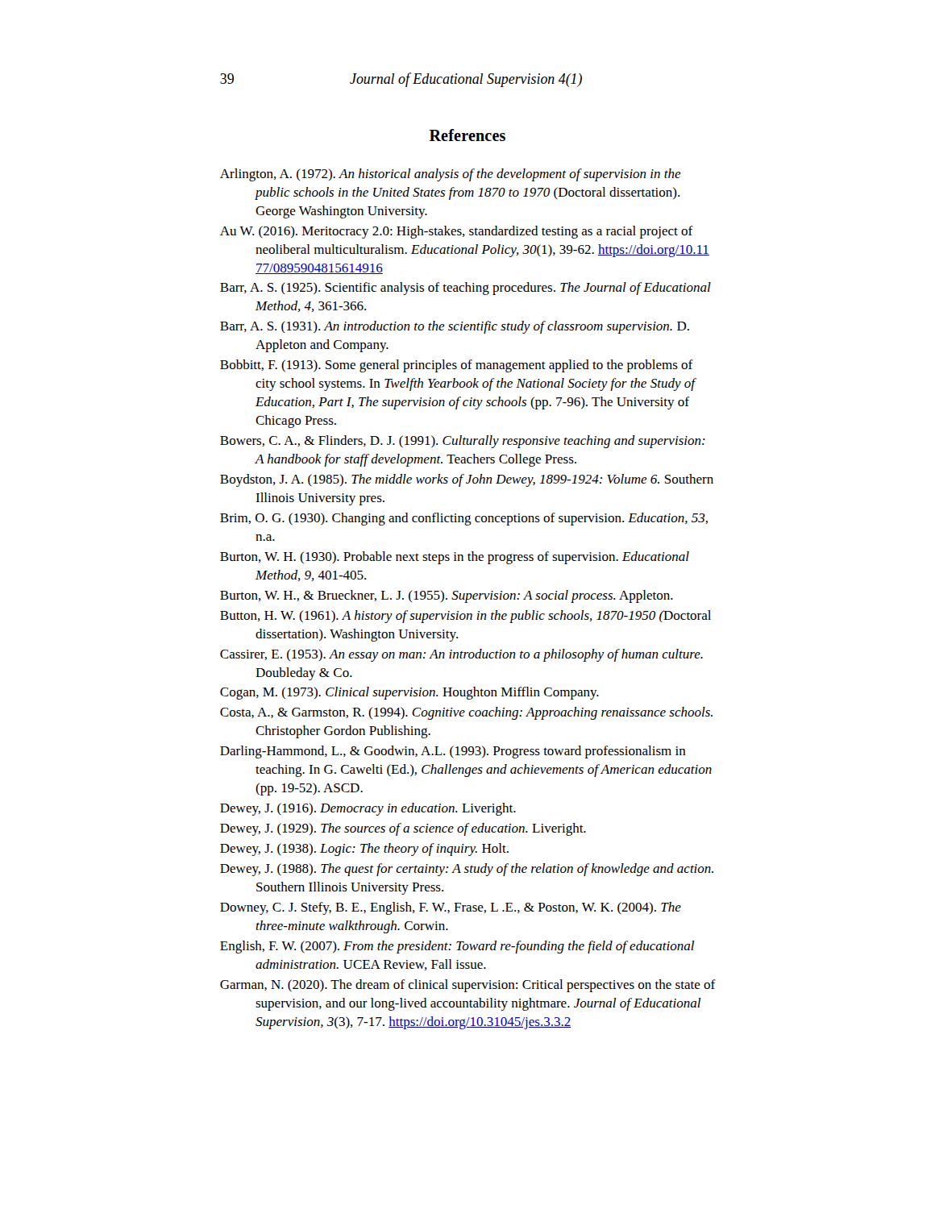39 Journal of Educational Supervision 4(1)
References
Arlington, A. (1972). An historical analysis of the development of supervision in the public schools in the United States from 1870 to 1970 (Doctoral dissertation). George Washington University.
Au W. (2016). Meritocracy 2.0: High-stakes, standardized testing as a racial project of neoliberal multiculturalism. Educational Policy, 30(1), 39-62. https://doi.org/10.1177/0895904815614916
Barr, A. S. (1925). Scientific analysis of teaching procedures. The Journal of Educational Method, 4, 361-366.
Barr, A. S. (1931). An introduction to the scientific study of classroom supervision. D. Appleton and Company.
Bobbitt, F. (1913). Some general principles of management applied to the problems of city school systems. In Twelfth Yearbook of the National Society for the Study of Education, Part I, The supervision of city schools (pp. 7-96). The University of Chicago Press.
Bowers, C. A., & Flinders, D. J. (1991). Culturally responsive teaching and supervision: A handbook for staff development. Teachers College Press.
Boydston, J. A. (1985). The middle works of John Dewey, 1899-1924: Volume 6. Southern Illinois University pres.
Brim, O. G. (1930). Changing and conflicting conceptions of supervision. Education, 53, n.a.
Burton, W. H. (1930). Probable next steps in the progress of supervision. Educational Method, 9, 401-405.
Burton, W. H., & Brueckner, L. J. (1955). Supervision: A social process. Appleton.
Button, H. W. (1961). A history of supervision in the public schools, 1870-1950 (Doctoral dissertation). Washington University.
Cassirer, E. (1953). An essay on man: An introduction to a philosophy of human culture. Doubleday & Co.
Cogan, M. (1973). Clinical supervision. Houghton Mifflin Company.
Costa, A., & Garmston, R. (1994). Cognitive coaching: Approaching renaissance schools. Christopher Gordon Publishing.
Darling-Hammond, L., & Goodwin, A.L. (1993). Progress toward professionalism in teaching. In G. Cawelti (Ed.), Challenges and achievements of American education (pp. 19-52). ASCD.
Dewey, J. (1916). Democracy in education. Liveright.
Dewey, J. (1929). The sources of a science of education. Liveright.
Dewey, J. (1938). Logic: The theory of inquiry. Holt.
Dewey, J. (1988). The quest for certainty: A study of the relation of knowledge and action. Southern Illinois University Press.
Downey, C. J. Stefy, B. E., English, F. W., Frase, L .E., & Poston, W. K. (2004). The three-minute walkthrough. Corwin.
English, F. W. (2007). From the president: Toward re-founding the field of educational administration. UCEA Review, Fall issue.
Garman, N. (2020). The dream of clinical supervision: Critical perspectives on the state of supervision, and our long-lived accountability nightmare. Journal of Educational Supervision, 3(3), 7-17. https://doi.org/10.31045/jes.3.3.2